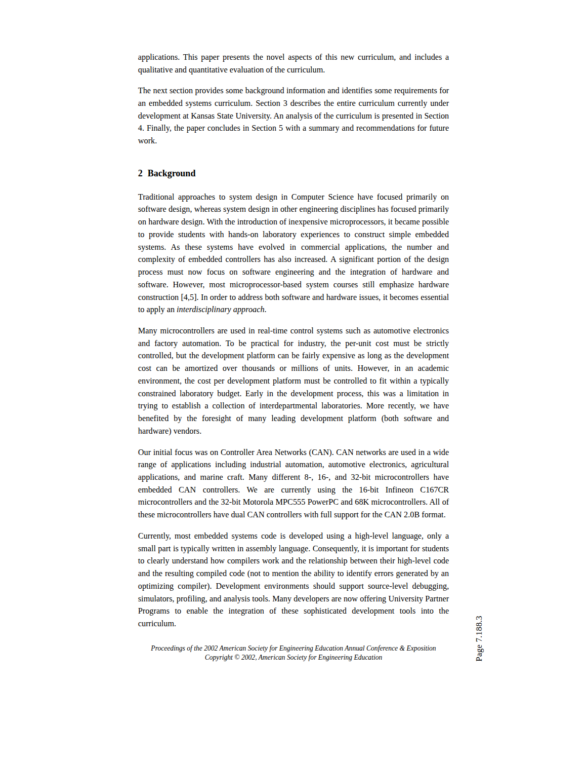applications. This paper presents the novel aspects of this new curriculum, and includes a qualitative and quantitative evaluation of the curriculum.
The next section provides some background information and identifies some requirements for an embedded systems curriculum. Section 3 describes the entire curriculum currently under development at Kansas State University. An analysis of the curriculum is presented in Section 4. Finally, the paper concludes in Section 5 with a summary and recommendations for future work.
2 Background
Traditional approaches to system design in Computer Science have focused primarily on software design, whereas system design in other engineering disciplines has focused primarily on hardware design. With the introduction of inexpensive microprocessors, it became possible to provide students with hands-on laboratory experiences to construct simple embedded systems. As these systems have evolved in commercial applications, the number and complexity of embedded controllers has also increased. A significant portion of the design process must now focus on software engineering and the integration of hardware and software. However, most microprocessor-based system courses still emphasize hardware construction [4,5]. In order to address both software and hardware issues, it becomes essential to apply an interdisciplinary approach.
Many microcontrollers are used in real-time control systems such as automotive electronics and factory automation. To be practical for industry, the per-unit cost must be strictly controlled, but the development platform can be fairly expensive as long as the development cost can be amortized over thousands or millions of units. However, in an academic environment, the cost per development platform must be controlled to fit within a typically constrained laboratory budget. Early in the development process, this was a limitation in trying to establish a collection of interdepartmental laboratories. More recently, we have benefited by the foresight of many leading development platform (both software and hardware) vendors.
Our initial focus was on Controller Area Networks (CAN). CAN networks are used in a wide range of applications including industrial automation, automotive electronics, agricultural applications, and marine craft. Many different 8-, 16-, and 32-bit microcontrollers have embedded CAN controllers. We are currently using the 16-bit Infineon C167CR microcontrollers and the 32-bit Motorola MPC555 PowerPC and 68K microcontrollers. All of these microcontrollers have dual CAN controllers with full support for the CAN 2.0B format.
Currently, most embedded systems code is developed using a high-level language, only a small part is typically written in assembly language. Consequently, it is important for students to clearly understand how compilers work and the relationship between their high-level code and the resulting compiled code (not to mention the ability to identify errors generated by an optimizing compiler). Development environments should support source-level debugging, simulators, profiling, and analysis tools. Many developers are now offering University Partner Programs to enable the integration of these sophisticated development tools into the curriculum.
Proceedings of the 2002 American Society for Engineering Education Annual Conference & Exposition
Copyright © 2002, American Society for Engineering Education
Page 7.188.3